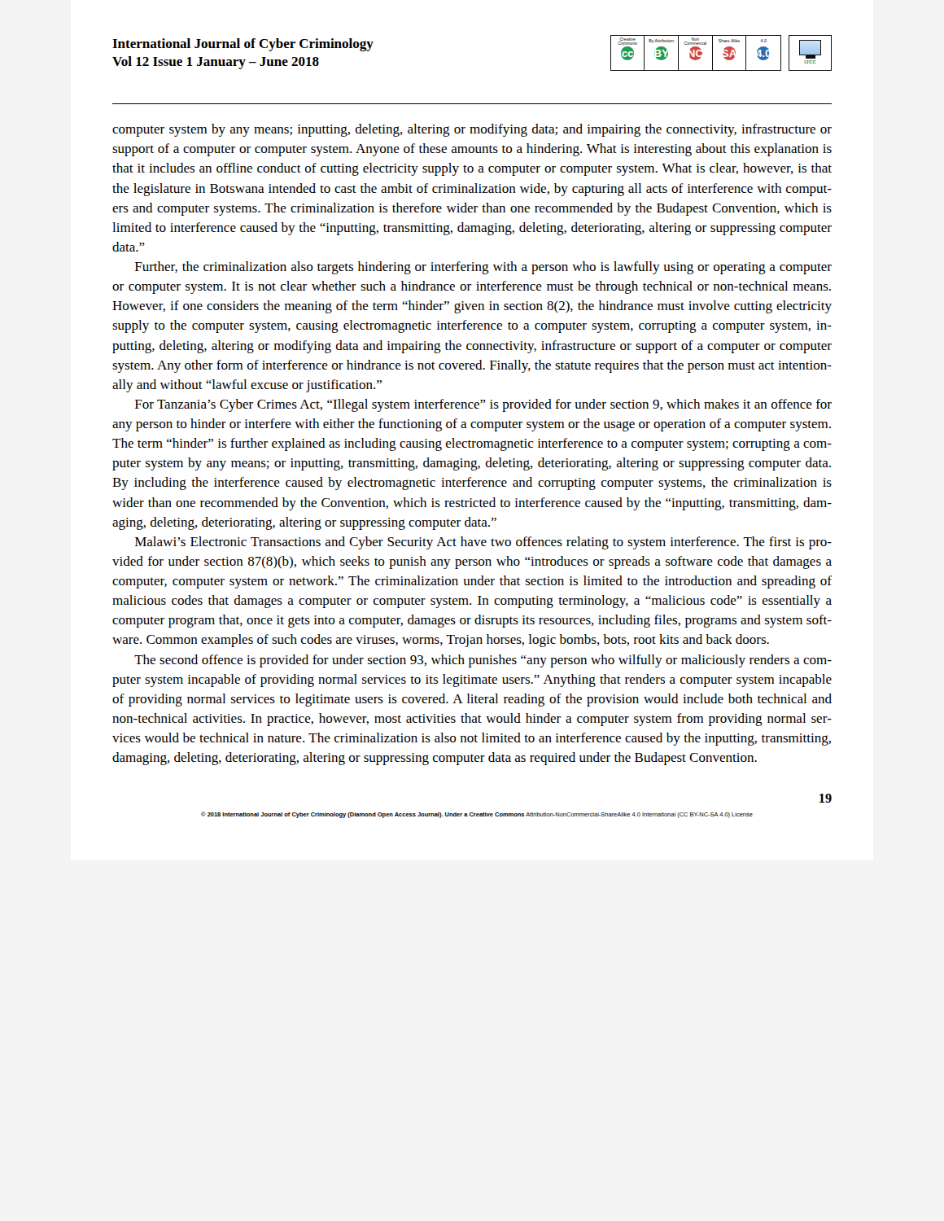International Journal of Cyber Criminology Vol 12 Issue 1 January – June 2018
Creative Commons
cc
By Attribution
BY
Non Commercial
NC
Share Alike
SA
4.0
4.0
IJCC
computer system by any means; inputting, deleting, altering or modifying data; and impairing the connectivity, infrastructure or support of a computer or computer system. Anyone of these amounts to a hindering. What is interesting about this explanation is that it includes an offline conduct of cutting electricity supply to a computer or computer system. What is clear, however, is that the legislature in Botswana intended to cast the ambit of criminalization wide, by capturing all acts of interference with computers and computer systems. The criminalization is therefore wider than one recommended by the Budapest Convention, which is limited to interference caused by the “inputting, transmitting, damaging, deleting, deteriorating, altering or suppressing computer data.”
Further, the criminalization also targets hindering or interfering with a person who is lawfully using or operating a computer or computer system. It is not clear whether such a hindrance or interference must be through technical or non-technical means. However, if one considers the meaning of the term “hinder” given in section 8(2), the hindrance must involve cutting electricity supply to the computer system, causing electromagnetic interference to a computer system, corrupting a computer system, inputting, deleting, altering or modifying data and impairing the connectivity, infrastructure or support of a computer or computer system. Any other form of interference or hindrance is not covered. Finally, the statute requires that the person must act intentionally and without “lawful excuse or justification.”
For Tanzania’s Cyber Crimes Act, “Illegal system interference” is provided for under section 9, which makes it an offence for any person to hinder or interfere with either the functioning of a computer system or the usage or operation of a computer system. The term “hinder” is further explained as including causing electromagnetic interference to a computer system; corrupting a computer system by any means; or inputting, transmitting, damaging, deleting, deteriorating, altering or suppressing computer data. By including the interference caused by electromagnetic interference and corrupting computer systems, the criminalization is wider than one recommended by the Convention, which is restricted to interference caused by the “inputting, transmitting, damaging, deleting, deteriorating, altering or suppressing computer data.”
Malawi’s Electronic Transactions and Cyber Security Act have two offences relating to system interference. The first is provided for under section 87(8)(b), which seeks to punish any person who “introduces or spreads a software code that damages a computer, computer system or network.” The criminalization under that section is limited to the introduction and spreading of malicious codes that damages a computer or computer system. In computing terminology, a “malicious code” is essentially a computer program that, once it gets into a computer, damages or disrupts its resources, including files, programs and system software. Common examples of such codes are viruses, worms, Trojan horses, logic bombs, bots, root kits and back doors.
The second offence is provided for under section 93, which punishes “any person who wilfully or maliciously renders a computer system incapable of providing normal services to its legitimate users.” Anything that renders a computer system incapable of providing normal services to legitimate users is covered. A literal reading of the provision would include both technical and non-technical activities. In practice, however, most activities that would hinder a computer system from providing normal services would be technical in nature. The criminalization is also not limited to an interference caused by the inputting, transmitting, damaging, deleting, deteriorating, altering or suppressing computer data as required under the Budapest Convention.
19
© 2018 International Journal of Cyber Criminology (Diamond Open Access Journal). Under a Creative Commons Attribution-NonCommercial-ShareAlike 4.0 International (CC BY-NC-SA 4.0) License